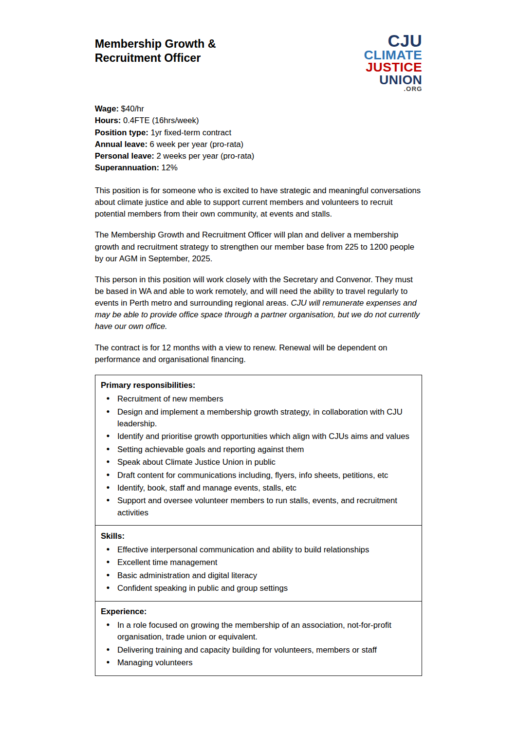Membership Growth &
Recruitment Officer
CJU CLIMATE JUSTICE UNION .ORG
Wage: $40/hr
Hours: 0.4FTE (16hrs/week)
Position type: 1yr fixed-term contract
Annual leave: 6 week per year (pro-rata)
Personal leave: 2 weeks per year (pro-rata)
Superannuation: 12%
This position is for someone who is excited to have strategic and meaningful conversations about climate justice and able to support current members and volunteers to recruit potential members from their own community, at events and stalls.
The Membership Growth and Recruitment Officer will plan and deliver a membership growth and recruitment strategy to strengthen our member base from 225 to 1200 people by our AGM in September, 2025.
This person in this position will work closely with the Secretary and Convenor. They must be based in WA and able to work remotely, and will need the ability to travel regularly to events in Perth metro and surrounding regional areas. CJU will remunerate expenses and may be able to provide office space through a partner organisation, but we do not currently have our own office.
The contract is for 12 months with a view to renew. Renewal will be dependent on performance and organisational financing.
| Primary responsibilities: Recruitment of new members Design and implement a membership growth strategy, in collaboration with CJU leadership. Identify and prioritise growth opportunities which align with CJUs aims and values Setting achievable goals and reporting against them Speak about Climate Justice Union in public Draft content for communications including, flyers, info sheets, petitions, etc Identify, book, staff and manage events, stalls, etc Support and oversee volunteer members to run stalls, events, and recruitment activities |
| Skills: Effective interpersonal communication and ability to build relationships Excellent time management Basic administration and digital literacy Confident speaking in public and group settings |
| Experience: In a role focused on growing the membership of an association, not-for-profit organisation, trade union or equivalent. Delivering training and capacity building for volunteers, members or staff Managing volunteers |